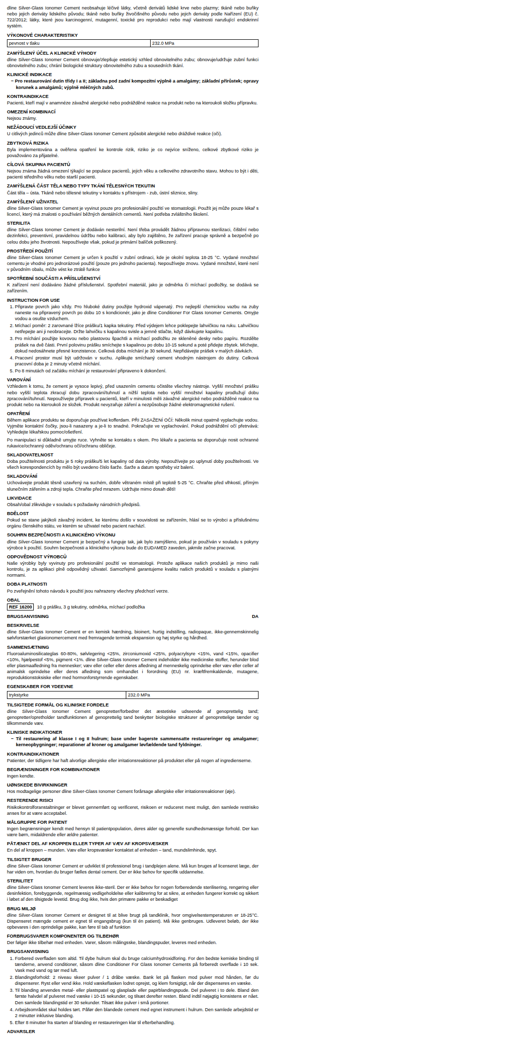dline Silver-Glass Ionomer Cement neobsahuje léčivé látky, včetně derivátů lidské krve nebo plazmy; tkáně nebo buňky nebo jejich deriváty lidského původu; tkáně nebo buňky živočišného původu nebo jejich deriváty podle Nařízení (EU) č. 722/2012; látky, které jsou karcinogenní, mutagenní, toxické pro reprodukci nebo mají vlastnosti narušující endokrinní systém.
Výkonové charakteristiky
| pevnost v tlaku | 232.0 MPa |
Zamýšlený účel a klinické výhody
dline Silver-Glass Ionomer Cement obnovuje/zlepšuje estetický vzhled obnovitelného zubu; obnovuje/udržuje zubní funkci obnovitelného zubu; chrání biologické struktury obnovitelného zubu a sousedních tkání.
Klinické indikace
− Pro restaurování dutin třídy I a II; základna pod zadní kompozitní výplně a amalgámy; základní přírůstek; opravy korunek a amalgámů; výplně mléčných zubů.
Kontraindikace
Pacienti, kteří mají v anamnéze závažné alergické nebo podrážděné reakce na produkt nebo na kteroukoli složku přípravku.
Omezení kombinací
Nejsou známy.
Nežádoucí vedlejší účinky
U citlivých jedinců může dline Silver-Glass Ionomer Cement způsobit alergické nebo dráždivé reakce (oči).
Zbytková rizika
Byla implementována a ověřena opatření ke kontrole rizik, riziko je co nejvíce sníženo, celkové zbytkové riziko je považováno za přijatelné.
Cílová skupina pacientů
Nejsou známa žádná omezení týkající se populace pacientů, jejich věku a celkového zdravotního stavu. Mohou to být i děti, pacienti středního věku nebo starší pacienti.
Zamýšlená část těla nebo typy tkání tělesných tekutin
Část těla – ústa. Tkáně nebo tělesné tekutiny v kontaktu s přístrojem - zub, ústní sliznice, sliny.
Zamýšlený uživatel
dline Silver-Glass Ionomer Cement je vyvinut pouze pro profesionální použití ve stomatologii. Použít jej může pouze lékař s licencí, který má znalosti o používání běžných dentálních cementů. Není potřeba zvláštního školení.
Sterilita
dline Silver-Glass Ionomer Cement je dodáván nesterilní. Není třeba provádět žádnou přípravnou sterilizaci, čištění nebo dezinfekci, preventivní, pravidelnou údržbu nebo kalibraci, aby bylo zajištěno, že zařízení pracuje správně a bezpečně po celou dobu jeho životnosti. Nepoužívejte však, pokud je primární balíček poškozený.
Prostředí použití
dline Silver-Glass Ionomer Cement je určen k použití v zubní ordinaci, kde je okolní teplota 18-25 °C. Vydané množství cementu je vhodné pro jednorázové použití (pouze pro jednoho pacienta). Nepoužívejte znovu. Vydané množství, které není v původním obalu, může vést ke ztrátě funkce
Spotřební součásti a příslušenství
K zařízení není dodáváno žádné příslušenství. Spotřební materiál, jako je odměrka či míchací podložky, se dodává se zařízením.
Instruction for use
Připravte povrch jako vždy. Pro hluboké dutiny použijte hydroxid vápenatý. Pro nejlepší chemickou vazbu na zuby naneste na připravený povrch po dobu 10 s kondicionér, jako je dline Conditioner For Glass Ionomer Cements. Omyjte vodou a osušte vzduchem.
Míchací poměr: 2 zarovnané lžíce prášku/1 kapka tekutiny. Před výdejem lehce poklepejte lahvičkou na ruku. Lahvičkou netřepejte ani ji neobracejte. Držte lahvičku s kapalinou svisle a jemně stlačte, když dávkujete kapalinu.
Pro míchání použijte kovovou nebo plastovou špachtli a míchací podložku ze skleněné desky nebo papíru. Rozdělte prášek na dvě části. První polovinu prášku smíchejte s kapalinou po dobu 10-15 sekund a poté přidejte zbytek. Míchejte, dokud nedosáhnete přesné konzistence. Celková doba míchání je 30 sekund. Nepřidávejte prášek v malých dávkách.
Pracovní prostor musí být udržován v suchu. Aplikujte smíchaný cement vhodným nástrojem do dutiny. Celková pracovní doba je 2 minuty včetně míchání.
Po 8 minutách od začátku míchání je restaurování připraveno k dokončení.
Varování
Vzhledem k tomu, že cement je vysoce lepivý, před usazením cementu očistěte všechny nástroje. Vyšší množství prášku nebo vyšší teplota zkracují dobu zpracování/tuhnutí a nižší teplota nebo vyšší množství kapaliny prodlužují dobu zpracování/tuhnutí. Nepoužívejte přípravek u pacientů, kteří v minulosti měli závažné alergické nebo podrážděné reakce na produkt nebo na kteroukoli ze složek. Produkt nevyzařuje záření a nezpůsobuje žádné elektromagnetické rušení.
Opatření
Během aplikace produktu se doporučuje používat kofferdam. PŘI ZASAŽENÍ OČÍ: Několik minut opatrně vyplachujte vodou. Vyjměte kontaktní čočky, jsou-li nasazeny a je-li to snadné. Pokračujte ve vyplachování. Pokud podráždění očí přetrvává: Vyhledejte lékařskou pomoc/ošetření.
Po manipulaci si důkladně umyjte ruce. Vyhněte se kontaktu s okem. Pro lékaře a pacienta se doporučuje nosit ochranné rukavice/ochranný oděv/ochranu očí/ochranu obličeje.
Skladovatelnost
Doba použitelnosti produktu je 5 roky prášku/5 let kapaliny od data výroby. Nepoužívejte po uplynutí doby použitelnosti. Ve všech korespondencích by mělo být uvedeno číslo šarže. Šarže a datum spotřeby viz balení.
Skladování
Uchovávejte produkt těsně uzavřený na suchém, dobře větraném místě při teplotě 5-25 °C. Chraňte před vlhkostí, přímým slunečním zářením a zdroji tepla. Chraňte před mrazem. Udržujte mimo dosah dětí!
Likvidace
Obsah/obal zlikvidujte v souladu s požadavky národních předpisů.
Bdělost
Pokud se stane jakýkoli závažný incident, ke kterému došlo v souvislosti se zařízením, hlásí se to výrobci a příslušnému orgánu členského státu, ve kterém se uživatel nebo pacient nachází.
Souhrn bezpečnosti a klinického výkonu
dline Silver-Glass Ionomer Cement je bezpečný a funguje tak, jak bylo zamýšleno, pokud je používán v souladu s pokyny výrobce k použití. Souhrn bezpečnosti a klinického výkonu bude do EUDAMED zaveden, jakmile začne pracovat.
Odpovědnost výrobců
Naše výrobky byly vyvinuty pro profesionální použití ve stomatologii. Protože aplikace našich produktů je mimo naši kontrolu, je za aplikaci plně odpovědný uživatel. Samozřejmě garantujeme kvalitu našich produktů v souladu s platnými normami.
Doba platnosti
Po zveřejnění tohoto návodu k použití jsou nahrazeny všechny předchozí verze.
Obal
REF 1620010 g prášku, 3 g tekutiny, odměrka, míchací podložka
Brugsanvisning DA
Beskrivelse
dline Silver-Glass Ionomer Cement er en kemisk hærdning, bioinert, hurtig indstilling, radiopaque, ikke-gennemskinnelig sølvforstærket glasionomercement med fremragende termisk ekspansion og høj styrke og hårdhed.
Sammensætning
Fluoroaluminosilicateglas 60-80%, sølvlegering <25%, zirconiumoxid <25%, polyacrylsyre <15%, vand <15%, opacifier <10%, hjælpestof <5%, pigment <1%. dline Silver-Glass Ionomer Cement indeholder ikke medicinske stoffer, herunder blod eller plasmaafledning fra mennesker; væv eller celler eller deres afledning af menneskelig oprindelse eller væv eller celler af animalsk oprindelse eller deres afledning som omhandlet i forordning (EU) nr. kræftfremkaldende, mutagene, reproduktionstoksiske eller med hormonforstyrrende egenskaber.
Egenskaber for ydeevne
| trykstyrke | 232.0 MPa |
Tilsigtede formål og kliniske fordele
dline Silver-Glass Ionomer Cement genopretter/forbedrer det æstetiske udseende af genoprettelig tand; genopretter/opretholder tandfunktionen af genoprettelig tand beskytter biologiske strukturer af genoprettelige tænder og tilkommende væv.
Kliniske indikationer
− Til restaurering af klasse I og II hulrum; base under bagerste sammensatte restaureringer og amalgamer; kerneopbygninger; reparationer af kroner og amalgamer løvfældende tand fyldninger.
Kontraindikationer
Patienter, der tidligere har haft alvorlige allergiske eller irritationsreaktioner på produktet eller på nogen af ingredienserne.
Begrænsninger for kombinationer
Ingen kendte.
Uønskede bivirkninger
Hos modtagelige personer dline Silver-Glass Ionomer Cement forårsage allergiske eller irritationsreaktioner (øje).
Resterende risici
Risikokontrolforanstaltninger er blevet gennemført og verificeret, risikoen er reduceret mest muligt, den samlede restrisiko anses for at være acceptabel.
Målgruppe for patient
Ingen begrænsninger kendt med hensyn til patientpopulation, deres alder og generelle sundhedsmæssige forhold. Der kan være børn, midaldrende eller ældre patienter.
Påtænkt del af kroppen eller typer af væv af kropsvæsker
En del af kroppen – munden. Væv eller kropsvæsker kontaktet af enheden – tand, mundslimhinde, spyt.
Tilsigtet bruger
dline Silver-Glass Ionomer Cement er udviklet til professionel brug i tandplejen alene. Må kun bruges af licenseret læge, der har viden om, hvordan du bruger fælles dental cement. Der er ikke behov for specifik uddannelse.
Sterilitet
dline Silver-Glass Ionomer Cement leveres ikke-steril. Der er ikke behov for nogen forberedende sterilisering, rengøring eller desinfektion, forebyggende, regelmæssig vedligeholdelse eller kalibrering for at sikre, at enheden fungerer korrekt og sikkert i løbet af den tilsigtede levetid. Brug dog ikke, hvis den primære pakke er beskadiget
Brug miljø
dline Silver-Glass Ionomer Cement er designet til at blive brugt på tandklinik, hvor omgivelsestemperaturen er 18-25°C. Dispenseret mængde cement er egnet til engangsbrug (kun til én patient). Må ikke genbruges. Udleveret beløb, der ikke opbevares i den oprindelige pakke, kan føre til tab af funktion
Forbrugsvarer komponenter og tilbehør
Der følger ikke tilbehør med enheden. Varer, såsom målingsske, blandingspuder, leveres med enheden.
Brugsanvisning
Forbered overfladen som altid. Til dybe hulrum skal du bruge calciumhydroxidforing. For den bedste kemiske binding til tænderne, anvend conditioner, såsom dline Conditioner For Glass Ionomer Cements på forberedt overflade i 10 sek. Vask med vand og tør med luft.
Blandingsforhold: 2 niveau skeer pulver / 1 dråbe væske. Bank let på flasken mod pulver mod hånden, før du dispenserer. Ryst eller vend ikke. Hold væskeflasken lodret oprejst, og klem forsigtigt, når der dispenseres en væske.
Til blanding anvendes metal- eller plastspatel og glasplade eller papirblandingspude. Del pulveret i to dele. Bland den første halvdel af pulveret med væske i 10-15 sekunder, og tilsæt derefter resten. Bland indtil nøjagtig konsistens er nået. Den samlede blandingstid er 30 sekunder. Tilsæt ikke pulver i små portioner.
Arbejdsområdet skal holdes tørt. Påfør den blandede cement med egnet instrument i hulrum. Den samlede arbejdstid er 2 minutter inklusive blanding.
Efter 8 minutter fra starten af blanding er restaureringen klar til efterbehandling.
Advarsler